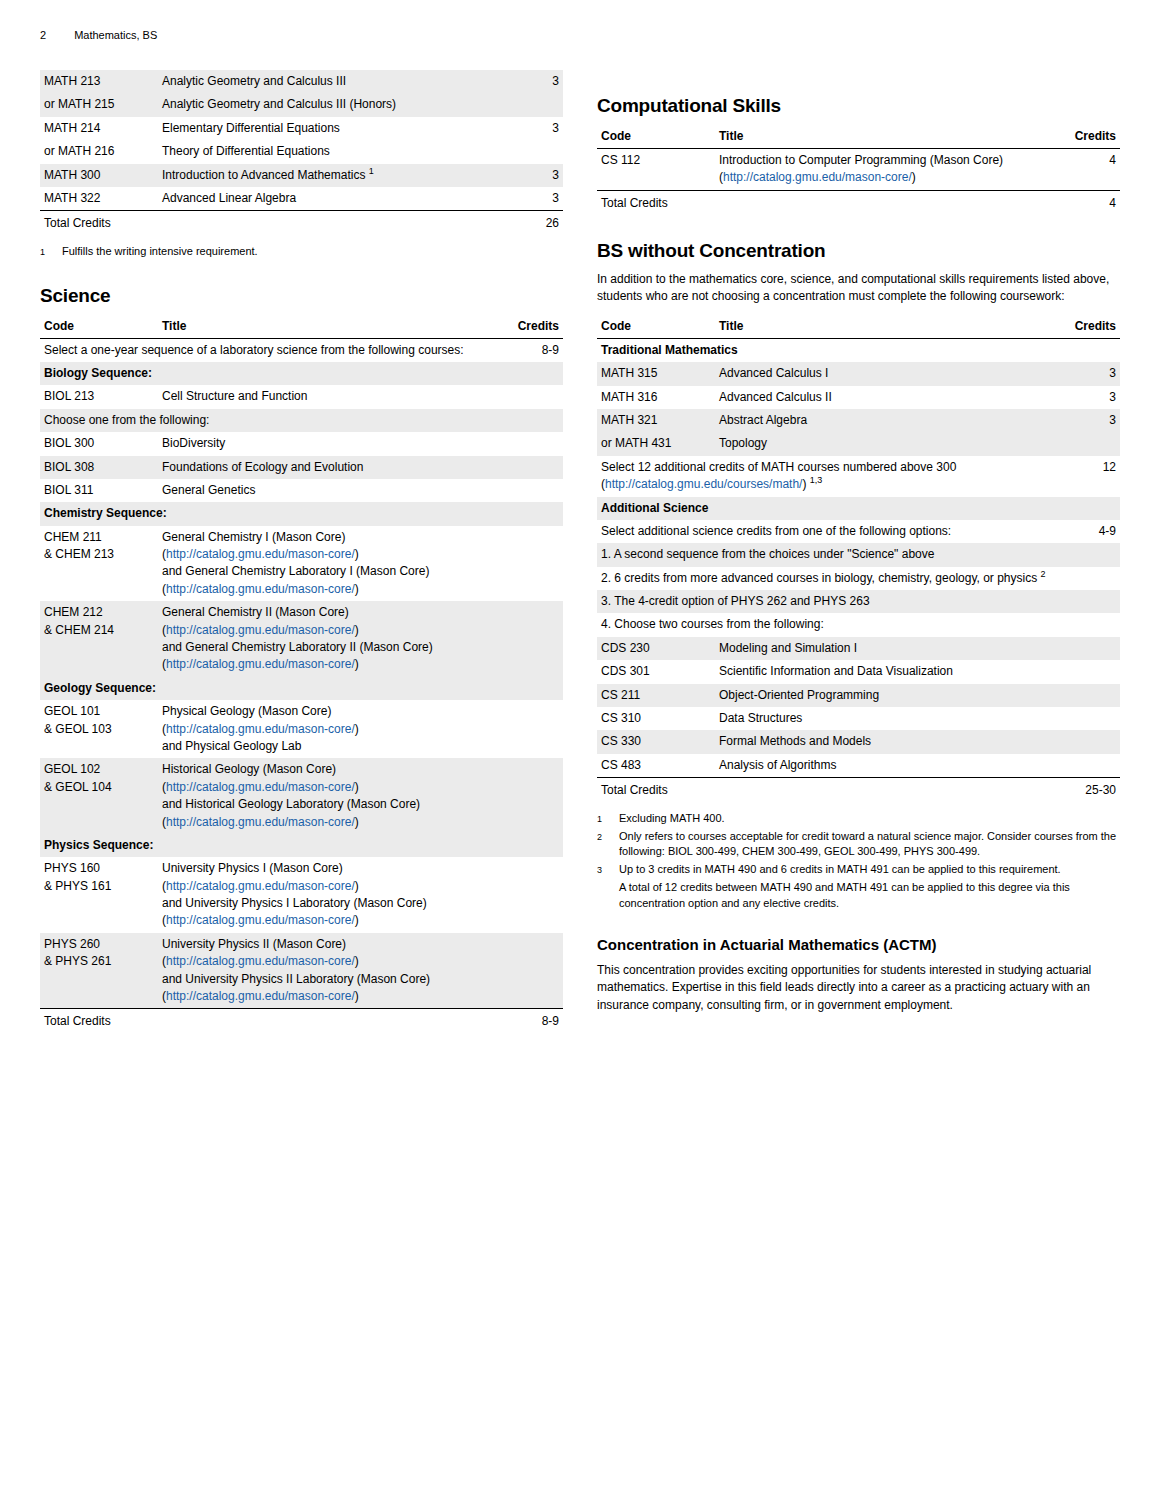2 Mathematics, BS
| MATH 213 | Analytic Geometry and Calculus III | 3 |
| or MATH 215 | Analytic Geometry and Calculus III (Honors) | |
| MATH 214 | Elementary Differential Equations | 3 |
| or MATH 216 | Theory of Differential Equations | |
| MATH 300 | Introduction to Advanced Mathematics 1 | 3 |
| MATH 322 | Advanced Linear Algebra | 3 |
| Total Credits | 26 |
1
Fulfills the writing intensive requirement.
Science
| Code | Title | Credits |
| --- | --- | --- |
| Select a one-year sequence of a laboratory science from the following courses: | 8-9 |
| Biology Sequence: |
| BIOL 213 | Cell Structure and Function | |
| Choose one from the following: |
| BIOL 300 | BioDiversity | |
| BIOL 308 | Foundations of Ecology and Evolution | |
| BIOL 311 | General Genetics | |
| Chemistry Sequence: |
| CHEM 211 & CHEM 213 | General Chemistry I (Mason Core) ( http://catalog.gmu.edu/mason-core/ ) and General Chemistry Laboratory I (Mason Core) ( http://catalog.gmu.edu/mason-core/ ) | |
| CHEM 212 & CHEM 214 | General Chemistry II (Mason Core) ( http://catalog.gmu.edu/mason-core/ ) and General Chemistry Laboratory II (Mason Core) ( http://catalog.gmu.edu/mason-core/ ) | |
| Geology Sequence: |
| GEOL 101 & GEOL 103 | Physical Geology (Mason Core) ( http://catalog.gmu.edu/mason-core/ ) and Physical Geology Lab | |
| GEOL 102 & GEOL 104 | Historical Geology (Mason Core) ( http://catalog.gmu.edu/mason-core/ ) and Historical Geology Laboratory (Mason Core) ( http://catalog.gmu.edu/mason-core/ ) | |
| Physics Sequence: |
| PHYS 160 & PHYS 161 | University Physics I (Mason Core) ( http://catalog.gmu.edu/mason-core/ ) and University Physics I Laboratory (Mason Core) ( http://catalog.gmu.edu/mason-core/ ) | |
| PHYS 260 & PHYS 261 | University Physics II (Mason Core) ( http://catalog.gmu.edu/mason-core/ ) and University Physics II Laboratory (Mason Core) ( http://catalog.gmu.edu/mason-core/ ) | |
| Total Credits | 8-9 |
Computational Skills
| Code | Title | Credits |
| --- | --- | --- |
| CS 112 | Introduction to Computer Programming (Mason Core) ( http://catalog.gmu.edu/mason-core/ ) | 4 |
| Total Credits | 4 |
BS without Concentration
In addition to the mathematics core, science, and computational skills requirements listed above, students who are not choosing a concentration must complete the following coursework:
| Code | Title | Credits |
| --- | --- | --- |
| Traditional Mathematics |
| MATH 315 | Advanced Calculus I | 3 |
| MATH 316 | Advanced Calculus II | 3 |
| MATH 321 | Abstract Algebra | 3 |
| or MATH 431 | Topology | |
| Select 12 additional credits of MATH courses numbered above 300 ( http://catalog.gmu.edu/courses/math/ ) 1,3 | 12 |
| Additional Science |
| Select additional science credits from one of the following options: | 4-9 |
| 1. A second sequence from the choices under "Science" above | |
| 2. 6 credits from more advanced courses in biology, chemistry, geology, or physics 2 | |
| 3. The 4-credit option of PHYS 262 and PHYS 263 | |
| 4. Choose two courses from the following: | |
| CDS 230 | Modeling and Simulation I | |
| CDS 301 | Scientific Information and Data Visualization | |
| CS 211 | Object-Oriented Programming | |
| CS 310 | Data Structures | |
| CS 330 | Formal Methods and Models | |
| CS 483 | Analysis of Algorithms | |
| Total Credits | 25-30 |
1
Excluding MATH 400.
2
Only refers to courses acceptable for credit toward a natural science major. Consider courses from the following: BIOL 300-499, CHEM 300-499, GEOL 300-499, PHYS 300-499.
3
Up to 3 credits in MATH 490 and 6 credits in MATH 491 can be applied to this requirement.
A total of 12 credits between MATH 490 and MATH 491 can be applied to this degree via this concentration option and any elective credits.
Concentration in Actuarial Mathematics (ACTM)
This concentration provides exciting opportunities for students interested in studying actuarial mathematics. Expertise in this field leads directly into a career as a practicing actuary with an insurance company, consulting firm, or in government employment.